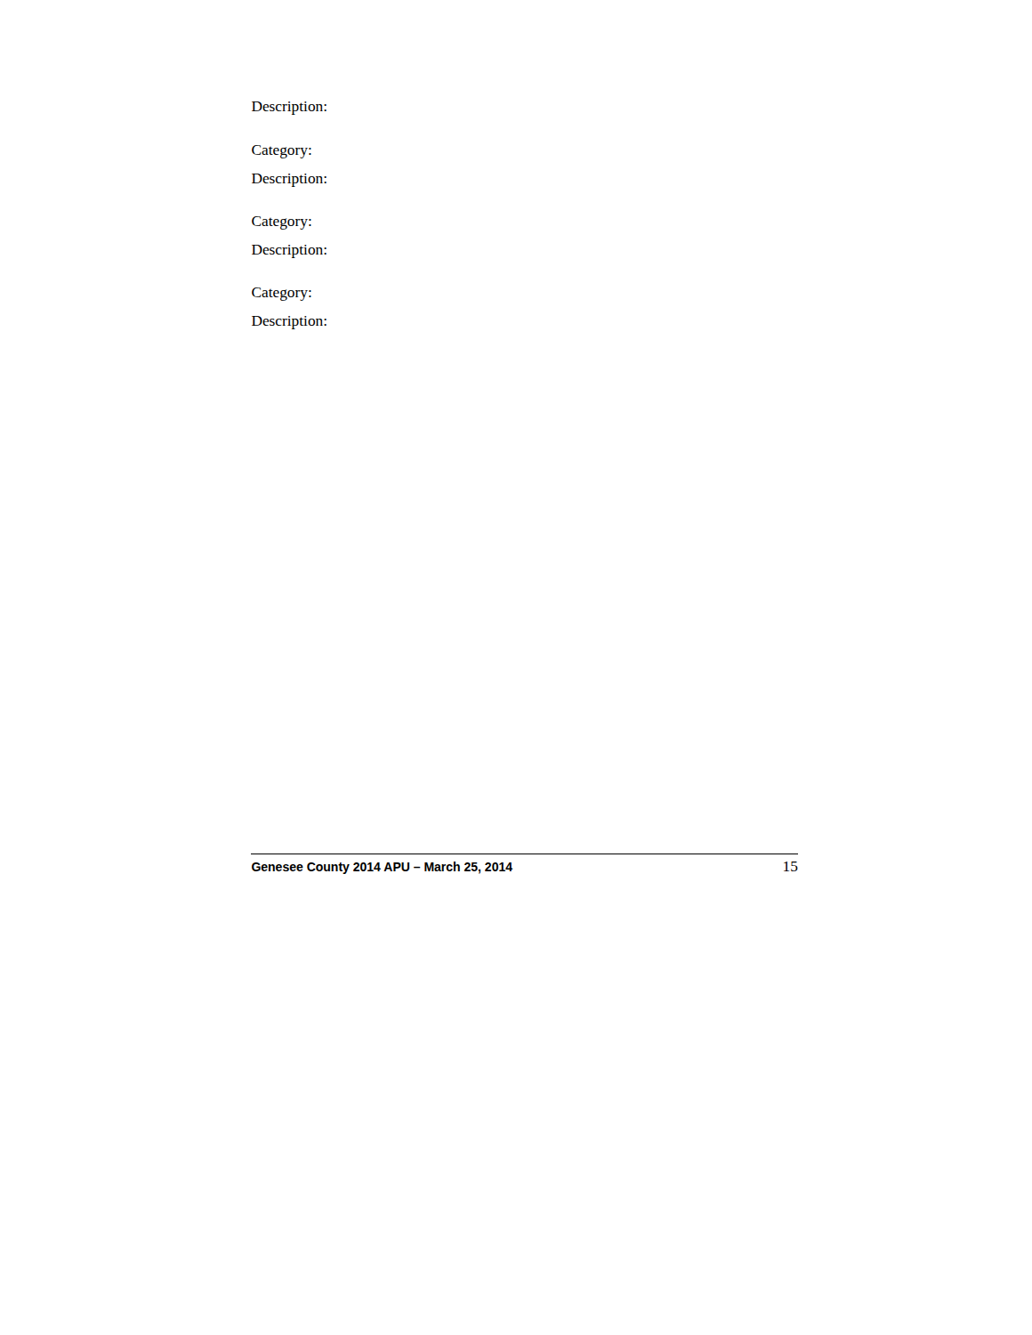Description:
Category:
Description:
Category:
Description:
Category:
Description:
Genesee County 2014 APU – March 25, 2014 15